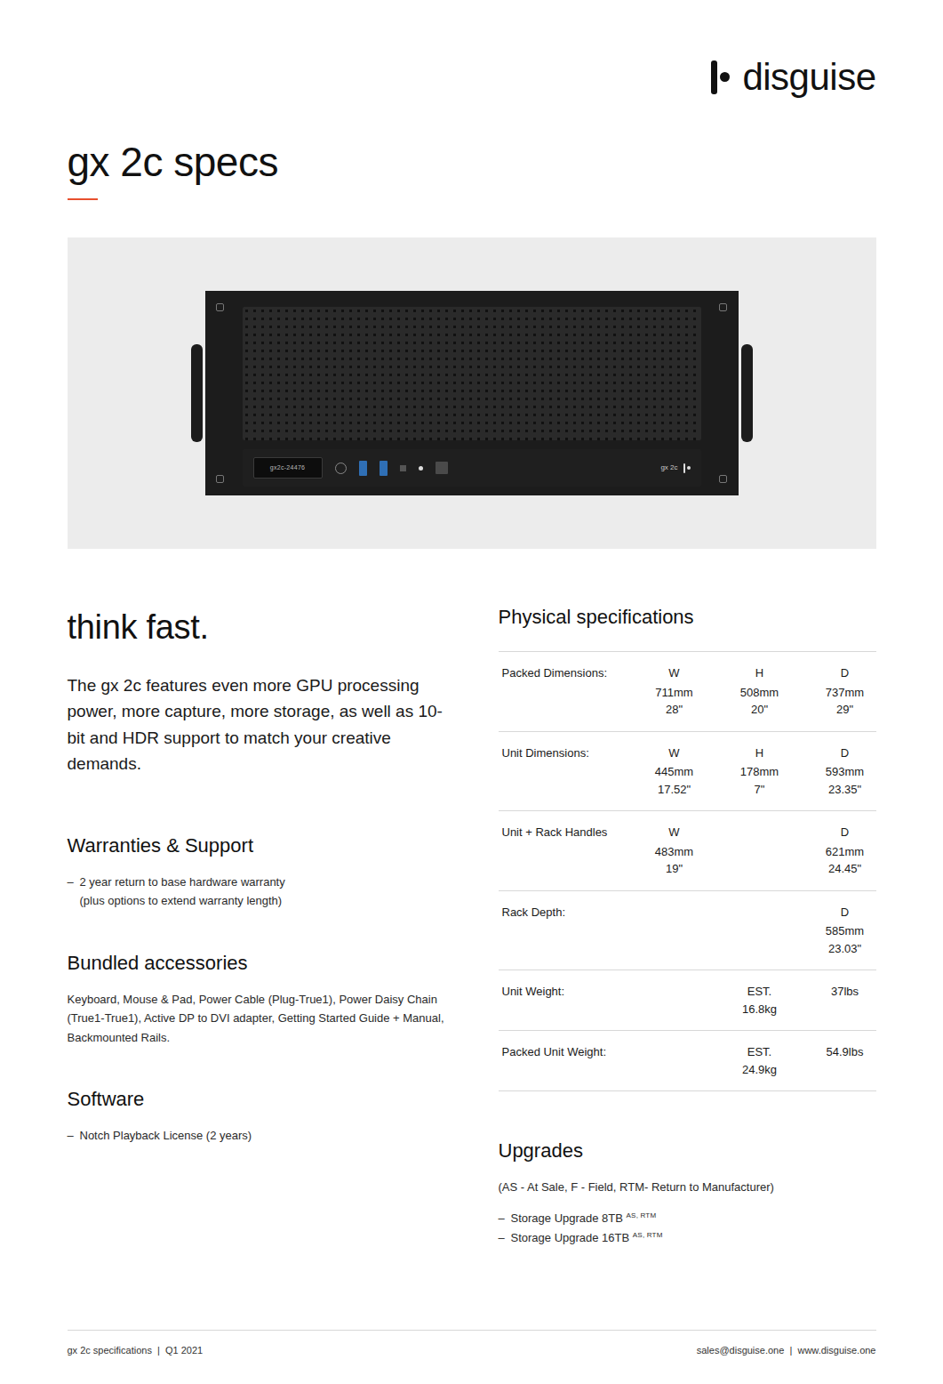disguise
gx 2c specs
gx2c-24476
gx 2c
think fast.
The gx 2c features even more GPU processing power, more capture, more storage, as well as 10-bit and HDR support to match your creative demands.
Warranties & Support
2 year return to base hardware warranty
(plus options to extend warranty length)
Bundled accessories
Keyboard, Mouse & Pad, Power Cable (Plug-True1), Power Daisy Chain (True1-True1), Active DP to DVI adapter, Getting Started Guide + Manual, Backmounted Rails.
Software
Notch Playback License (2 years)
Physical specifications
| Packed Dimensions: | W 711mm 28" H 508mm 20" D 737mm 29" |
| Unit Dimensions: | W 445mm 17.52" H 178mm 7" D 593mm 23.35" |
| Unit + Rack Handles | W 483mm 19" D 621mm 24.45" |
| Rack Depth: | D 585mm 23.03" |
| Unit Weight: | EST. 16.8kg 37lbs |
| Packed Unit Weight: | EST. 24.9kg 54.9lbs |
Upgrades
(AS - At Sale, F - Field, RTM- Return to Manufacturer)
Storage Upgrade 8TB AS, RTM
Storage Upgrade 16TB AS, RTM
gx 2c specifications | Q1 2021
sales@disguise.one | www.disguise.one